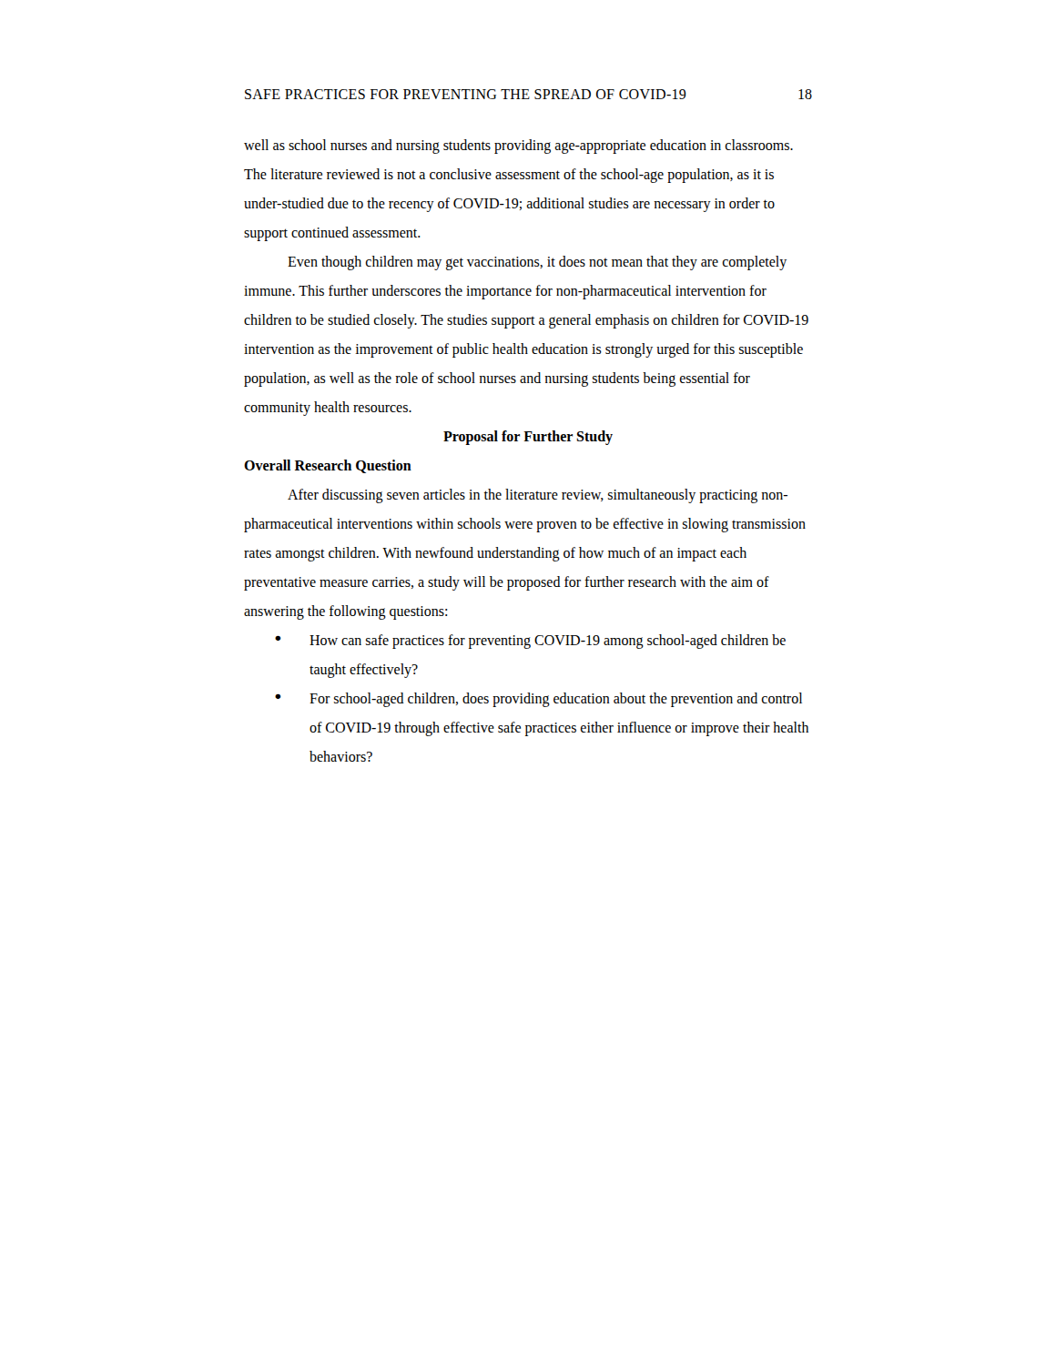Safe Practices for Preventing the Spread of COVID-19 18
well as school nurses and nursing students providing age-appropriate education in classrooms. The literature reviewed is not a conclusive assessment of the school-age population, as it is under-studied due to the recency of COVID-19; additional studies are necessary in order to support continued assessment.
Even though children may get vaccinations, it does not mean that they are completely immune. This further underscores the importance for non-pharmaceutical intervention for children to be studied closely. The studies support a general emphasis on children for COVID-19 intervention as the improvement of public health education is strongly urged for this susceptible population, as well as the role of school nurses and nursing students being essential for community health resources.
Proposal for Further Study
Overall Research Question
After discussing seven articles in the literature review, simultaneously practicing non-pharmaceutical interventions within schools were proven to be effective in slowing transmission rates amongst children. With newfound understanding of how much of an impact each preventative measure carries, a study will be proposed for further research with the aim of answering the following questions:
How can safe practices for preventing COVID-19 among school-aged children be taught effectively?
For school-aged children, does providing education about the prevention and control of COVID-19 through effective safe practices either influence or improve their health behaviors?